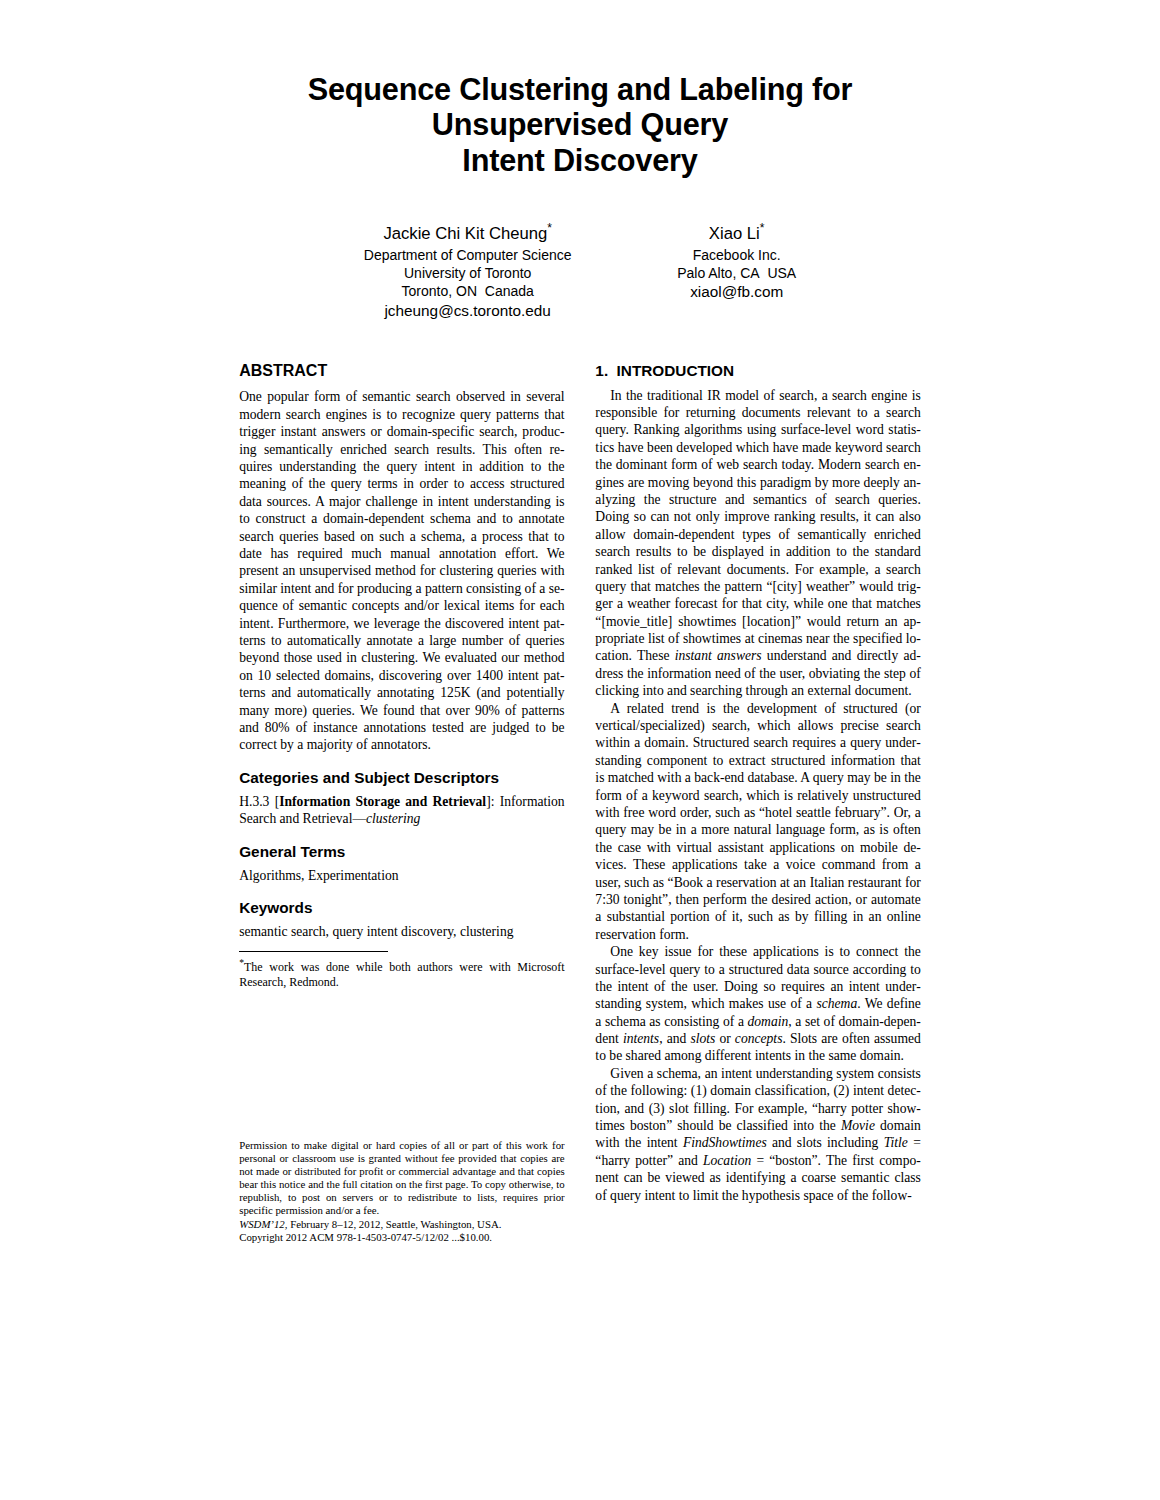Sequence Clustering and Labeling for Unsupervised Query
Intent Discovery
Jackie Chi Kit Cheung*
Department of Computer Science
University of Toronto
Toronto, ON Canada
jcheung@cs.toronto.edu
Xiao Li*
Facebook Inc.
Palo Alto, CA USA
xiaol@fb.com
ABSTRACT
One popular form of semantic search observed in several modern search engines is to recognize query patterns that trigger instant answers or domain-specific search, producing semantically enriched search results. This often requires understanding the query intent in addition to the meaning of the query terms in order to access structured data sources. A major challenge in intent understanding is to construct a domain-dependent schema and to annotate search queries based on such a schema, a process that to date has required much manual annotation effort. We present an unsupervised method for clustering queries with similar intent and for producing a pattern consisting of a sequence of semantic concepts and/or lexical items for each intent. Furthermore, we leverage the discovered intent patterns to automatically annotate a large number of queries beyond those used in clustering. We evaluated our method on 10 selected domains, discovering over 1400 intent patterns and automatically annotating 125K (and potentially many more) queries. We found that over 90% of patterns and 80% of instance annotations tested are judged to be correct by a majority of annotators.
Categories and Subject Descriptors
H.3.3 [Information Storage and Retrieval]: Information Search and Retrieval—clustering
General Terms
Algorithms, Experimentation
Keywords
semantic search, query intent discovery, clustering
*The work was done while both authors were with Microsoft Research, Redmond.
Permission to make digital or hard copies of all or part of this work for personal or classroom use is granted without fee provided that copies are not made or distributed for profit or commercial advantage and that copies bear this notice and the full citation on the first page. To copy otherwise, to republish, to post on servers or to redistribute to lists, requires prior specific permission and/or a fee.
WSDM’12, February 8–12, 2012, Seattle, Washington, USA.
Copyright 2012 ACM 978-1-4503-0747-5/12/02 ...$10.00.
1. INTRODUCTION
In the traditional IR model of search, a search engine is responsible for returning documents relevant to a search query. Ranking algorithms using surface-level word statistics have been developed which have made keyword search the dominant form of web search today. Modern search engines are moving beyond this paradigm by more deeply analyzing the structure and semantics of search queries. Doing so can not only improve ranking results, it can also allow domain-dependent types of semantically enriched search results to be displayed in addition to the standard ranked list of relevant documents. For example, a search query that matches the pattern “[city] weather” would trigger a weather forecast for that city, while one that matches “[movie_title] showtimes [location]” would return an appropriate list of showtimes at cinemas near the specified location. These instant answers understand and directly address the information need of the user, obviating the step of clicking into and searching through an external document.
A related trend is the development of structured (or vertical/specialized) search, which allows precise search within a domain. Structured search requires a query understanding component to extract structured information that is matched with a back-end database. A query may be in the form of a keyword search, which is relatively unstructured with free word order, such as “hotel seattle february”. Or, a query may be in a more natural language form, as is often the case with virtual assistant applications on mobile devices. These applications take a voice command from a user, such as “Book a reservation at an Italian restaurant for 7:30 tonight”, then perform the desired action, or automate a substantial portion of it, such as by filling in an online reservation form.
One key issue for these applications is to connect the surface-level query to a structured data source according to the intent of the user. Doing so requires an intent understanding system, which makes use of a schema. We define a schema as consisting of a domain, a set of domain-dependent intents, and slots or concepts. Slots are often assumed to be shared among different intents in the same domain.
Given a schema, an intent understanding system consists of the following: (1) domain classification, (2) intent detection, and (3) slot filling. For example, “harry potter showtimes boston” should be classified into the Movie domain with the intent FindShowtimes and slots including Title = “harry potter” and Location = “boston”. The first component can be viewed as identifying a coarse semantic class of query intent to limit the hypothesis space of the follow-